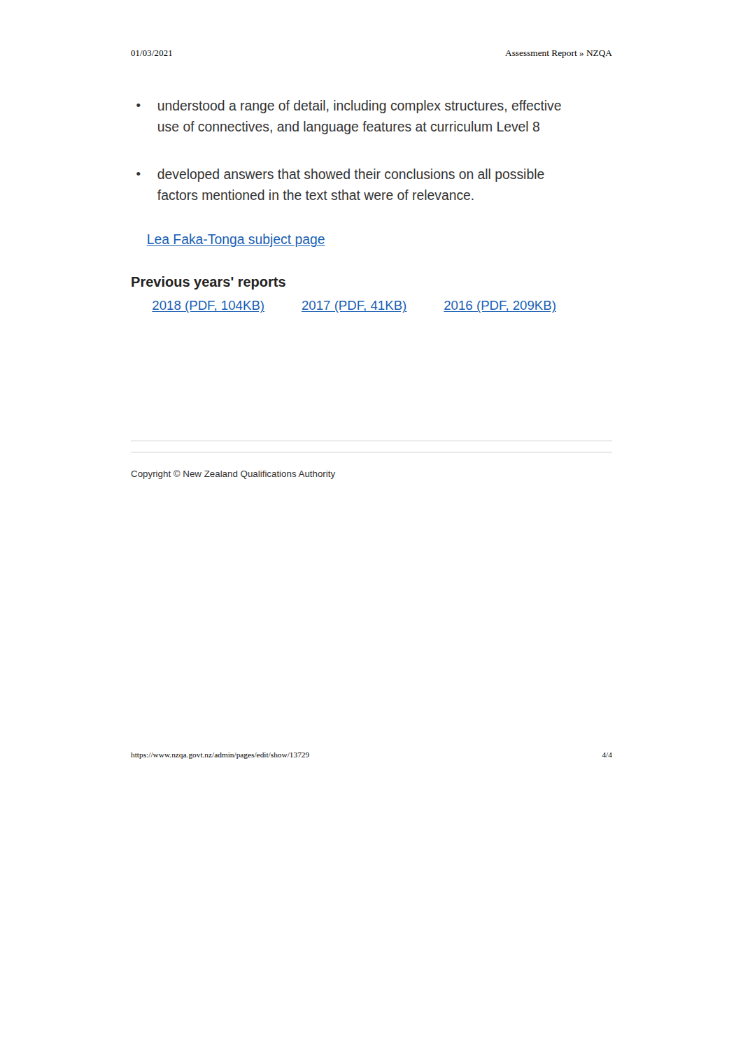01/03/2021 Assessment Report » NZQA
understood a range of detail, including complex structures, effective use of connectives, and language features at curriculum Level 8
developed answers that showed their conclusions on all possible factors mentioned in the text sthat were of relevance.
Lea Faka-Tonga subject page
Previous years' reports
2018 (PDF, 104KB) 2017 (PDF, 41KB) 2016 (PDF, 209KB)
Copyright © New Zealand Qualifications Authority
https://www.nzqa.govt.nz/admin/pages/edit/show/13729 4/4